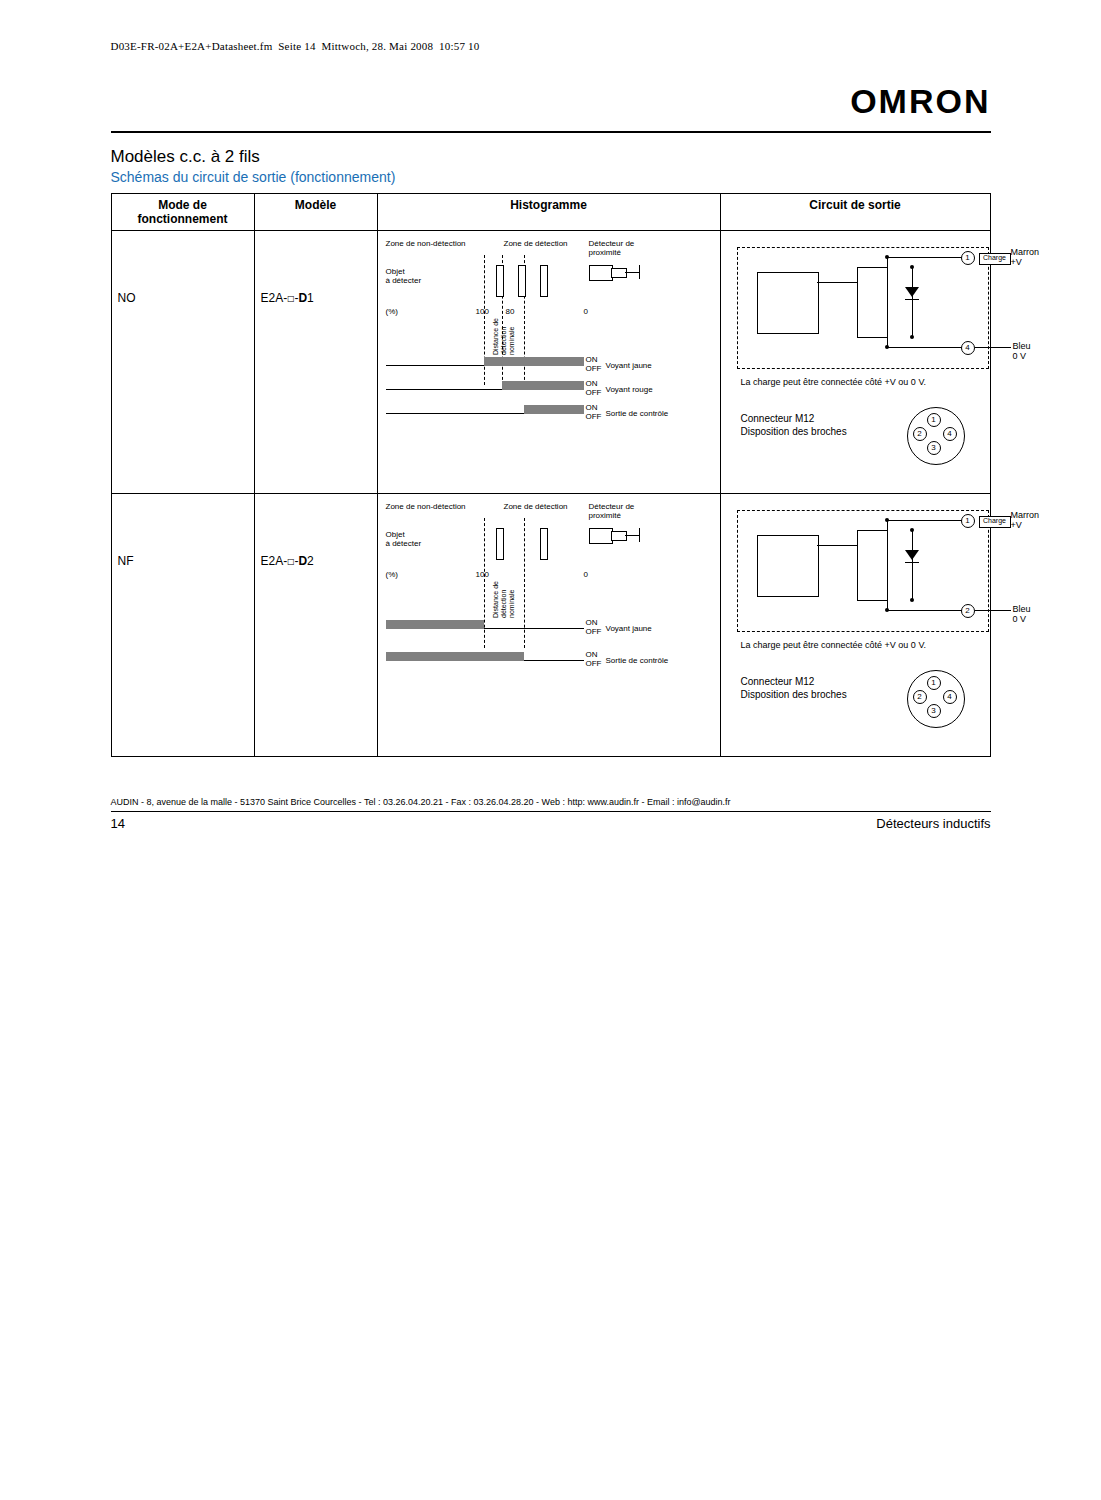D03E-FR-02A+E2A+Datasheet.fm Seite 14 Mittwoch, 28. Mai 2008 10:57 10
OMRON
Modèles c.c. à 2 fils
Schémas du circuit de sortie (fonctionnement)
| Mode de fonctionnement | Modèle | Histogramme | Circuit de sortie |
| --- | --- | --- | --- |
| NO | E2A- ☐ - D 1 | Zone de non-détection Zone de détection Détecteur de proximité Objet à détecter (%) 100 80 0 Distance de détection nominale ON OFF Voyant jaune ON OFF Voyant rouge ON OFF Sortie de contrôle | 1 Charge Marron +V 4 Bleu 0 V La charge peut être connectée côté +V ou 0 V. Connecteur M12 Disposition des broches 1 2 3 4 |
| NF | E2A- ☐ - D 2 | Zone de non-détection Zone de détection Détecteur de proximité Objet à détecter (%) 100 0 Distance de détection nominale ON OFF Voyant jaune ON OFF Sortie de contrôle | 1 Charge Marron +V 2 Bleu 0 V La charge peut être connectée côté +V ou 0 V. Connecteur M12 Disposition des broches 1 2 3 4 |
AUDIN - 8, avenue de la malle - 51370 Saint Brice Courcelles - Tel : 03.26.04.20.21 - Fax : 03.26.04.28.20 - Web : http: www.audin.fr - Email : info@audin.fr
14 Détecteurs inductifs